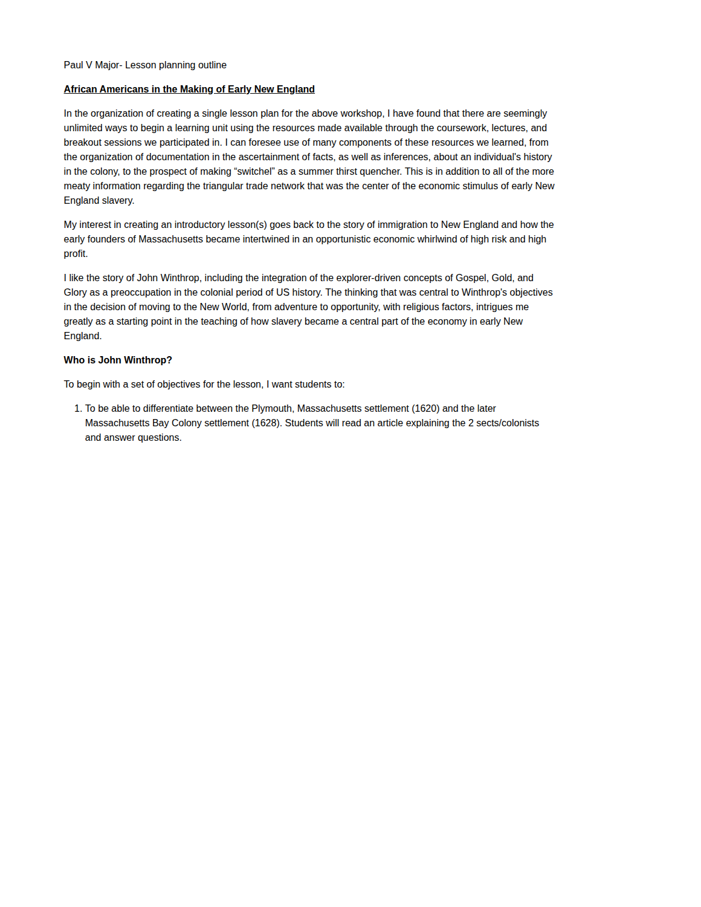Paul V Major- Lesson planning outline
African Americans in the Making of Early New England
In the organization of creating a single lesson plan for the above workshop, I have found that there are seemingly unlimited ways to begin a learning unit using the resources made available through the coursework, lectures, and breakout sessions we participated in. I can foresee use of many components of these resources we learned, from the organization of documentation in the ascertainment of facts, as well as inferences, about an individual's history in the colony, to the prospect of making “switchel” as a summer thirst quencher. This is in addition to all of the more meaty information regarding the triangular trade network that was the center of the economic stimulus of early New England slavery.
My interest in creating an introductory lesson(s) goes back to the story of immigration to New England and how the early founders of Massachusetts became intertwined in an opportunistic economic whirlwind of high risk and high profit.
I like the story of John Winthrop, including the integration of the explorer-driven concepts of Gospel, Gold, and Glory as a preoccupation in the colonial period of US history. The thinking that was central to Winthrop's objectives in the decision of moving to the New World, from adventure to opportunity, with religious factors, intrigues me greatly as a starting point in the teaching of how slavery became a central part of the economy in early New England.
Who is John Winthrop?
To begin with a set of objectives for the lesson, I want students to:
To be able to differentiate between the Plymouth, Massachusetts settlement (1620) and the later Massachusetts Bay Colony settlement (1628). Students will read an article explaining the 2 sects/colonists and answer questions.